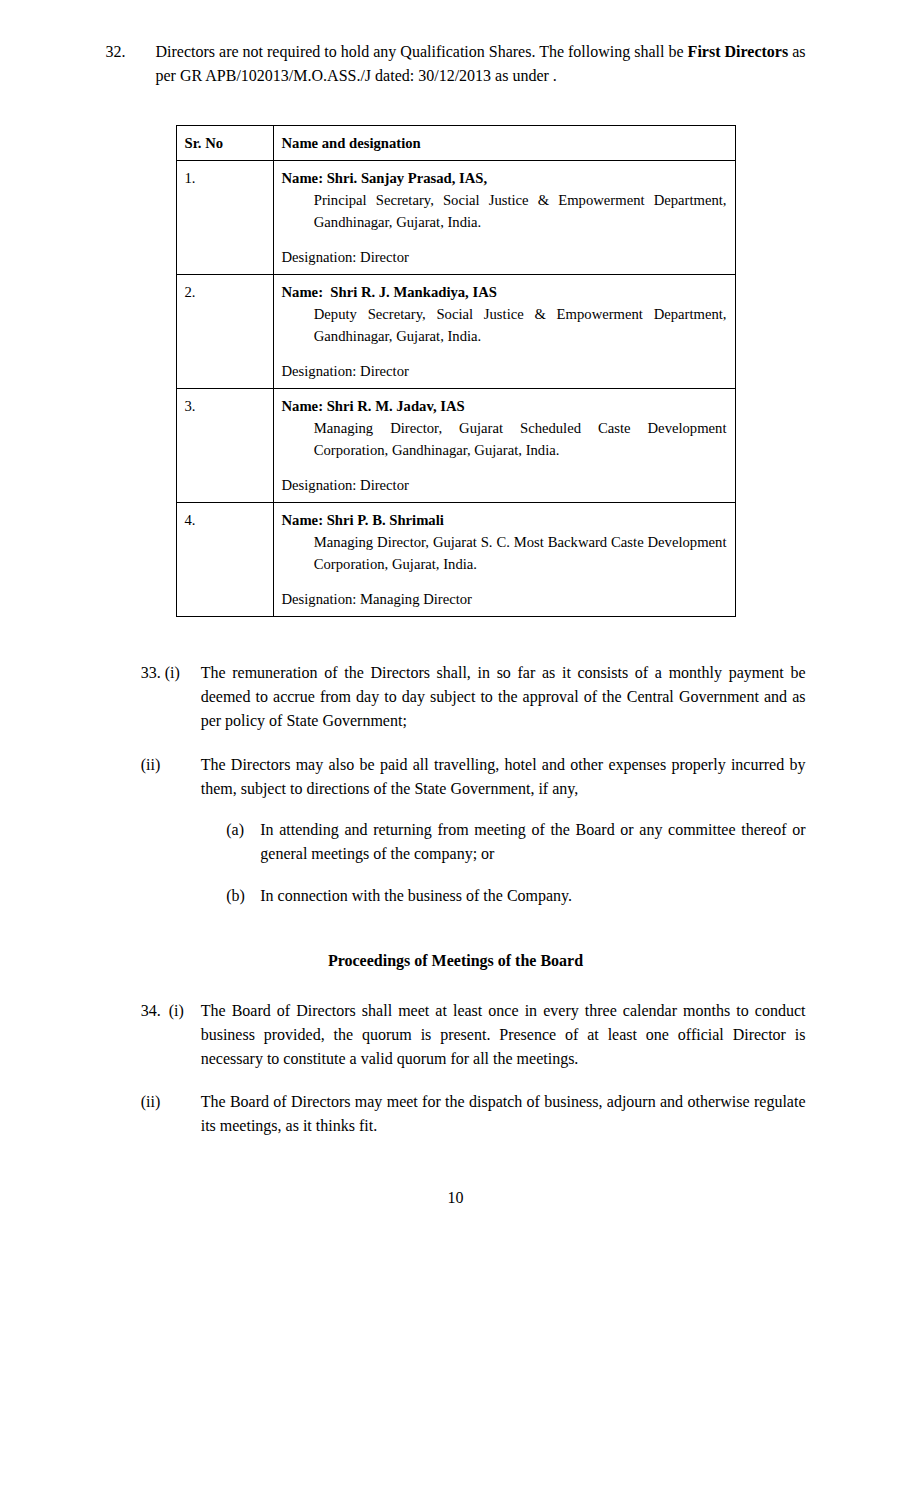32.
Directors are not required to hold any Qualification Shares. The following shall be First Directors as per GR APB/102013/M.O.ASS./J dated: 30/12/2013 as under .
| Sr. No | Name and designation |
| --- | --- |
| 1. | Name: Shri. Sanjay Prasad, IAS, Principal Secretary, Social Justice & Empowerment Department, Gandhinagar, Gujarat, India. Designation: Director |
| 2. | Name: Shri R. J. Mankadiya, IAS Deputy Secretary, Social Justice & Empowerment Department, Gandhinagar, Gujarat, India. Designation: Director |
| 3. | Name: Shri R. M. Jadav, IAS Managing Director, Gujarat Scheduled Caste Development Corporation, Gandhinagar, Gujarat, India. Designation: Director |
| 4. | Name: Shri P. B. Shrimali Managing Director, Gujarat S. C. Most Backward Caste Development Corporation, Gujarat, India. Designation: Managing Director |
33. (i)
The remuneration of the Directors shall, in so far as it consists of a monthly payment be deemed to accrue from day to day subject to the approval of the Central Government and as per policy of State Government;
(ii)
The Directors may also be paid all travelling, hotel and other expenses properly incurred by them, subject to directions of the State Government, if any,
(a)
In attending and returning from meeting of the Board or any committee thereof or general meetings of the company; or
(b)
In connection with the business of the Company.
Proceedings of Meetings of the Board
34. (i)
The Board of Directors shall meet at least once in every three calendar months to conduct business provided, the quorum is present. Presence of at least one official Director is necessary to constitute a valid quorum for all the meetings.
(ii)
The Board of Directors may meet for the dispatch of business, adjourn and otherwise regulate its meetings, as it thinks fit.
10